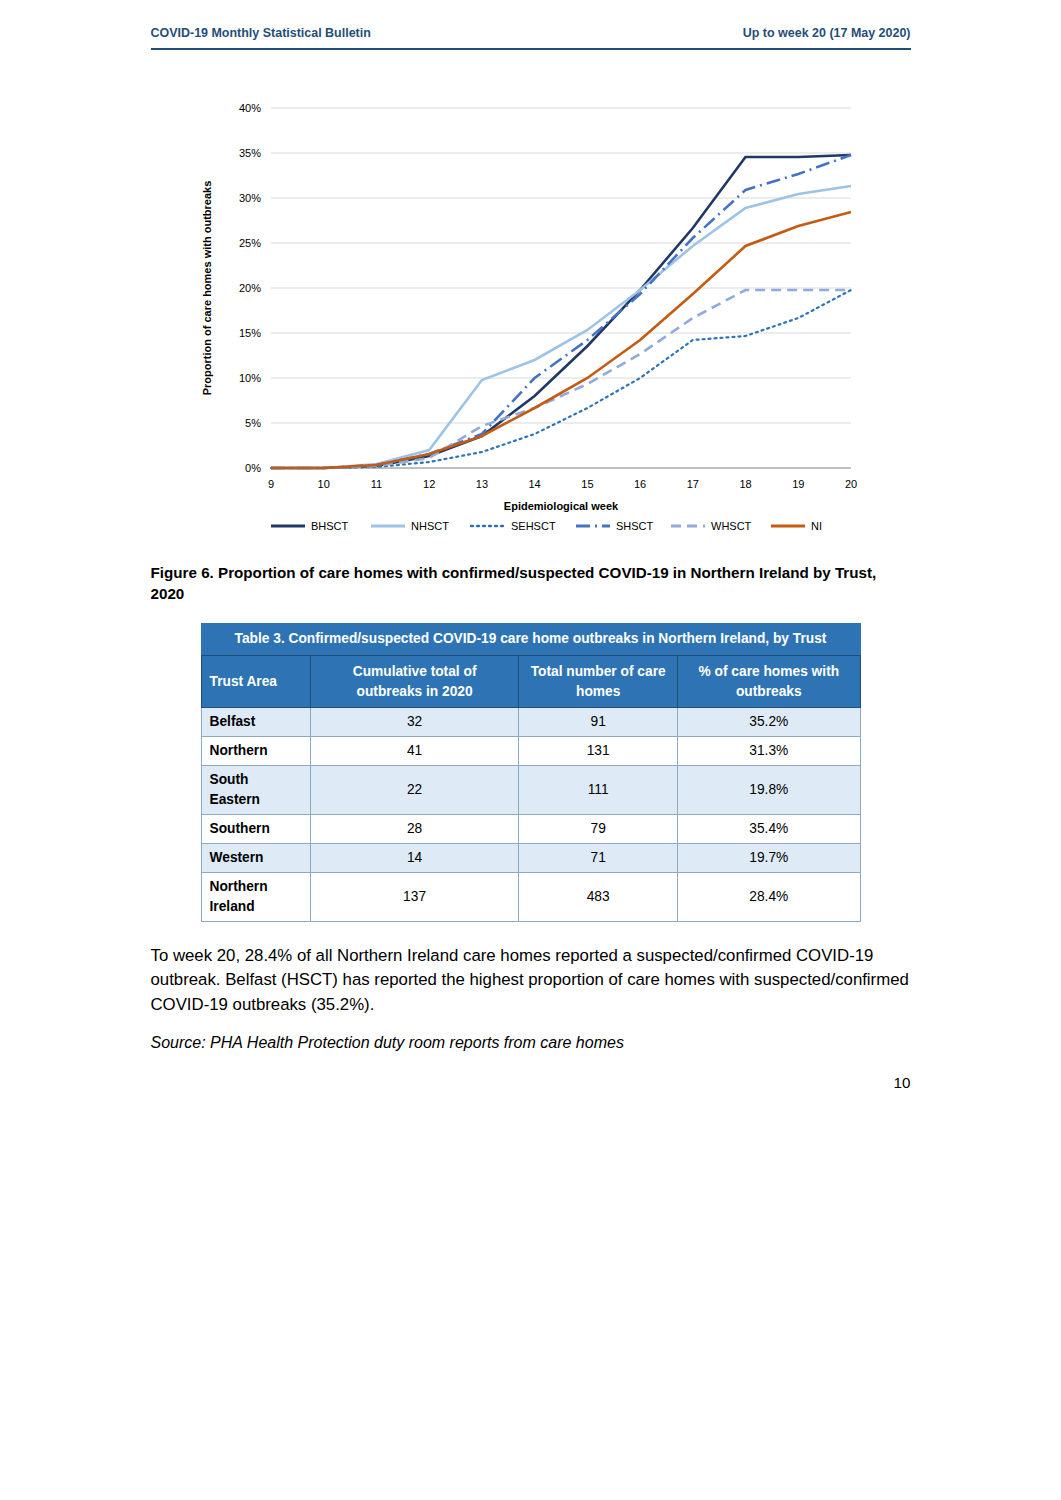COVID-19 Monthly Statistical Bulletin Up to week 20 (17 May 2020)
Proportion of care homes with confirmed/suspected COVID-19 in Northern Ireland by Trust, 2020 40% 35% 30% 25% 20% 15% 10% 5% 0% Proportion of care homes with outbreaks 9 10 11 12 13 14 15 16 17 18 19 20 Epidemiological week BHSCT NHSCT SEHSCT SHSCT WHSCT NI
Figure 6. Proportion of care homes with confirmed/suspected COVID-19 in Northern Ireland by Trust, 2020
Table 3. Confirmed/suspected COVID-19 care home outbreaks in Northern Ireland, by Trust
| Trust Area | Cumulative total of outbreaks in 2020 | Total number of care homes | % of care homes with outbreaks |
| --- | --- | --- | --- |
| Belfast | 32 | 91 | 35.2% |
| Northern | 41 | 131 | 31.3% |
| South Eastern | 22 | 111 | 19.8% |
| Southern | 28 | 79 | 35.4% |
| Western | 14 | 71 | 19.7% |
| Northern Ireland | 137 | 483 | 28.4% |
To week 20, 28.4% of all Northern Ireland care homes reported a suspected/confirmed COVID-19 outbreak. Belfast (HSCT) has reported the highest proportion of care homes with suspected/confirmed COVID-19 outbreaks (35.2%).
Source: PHA Health Protection duty room reports from care homes
10